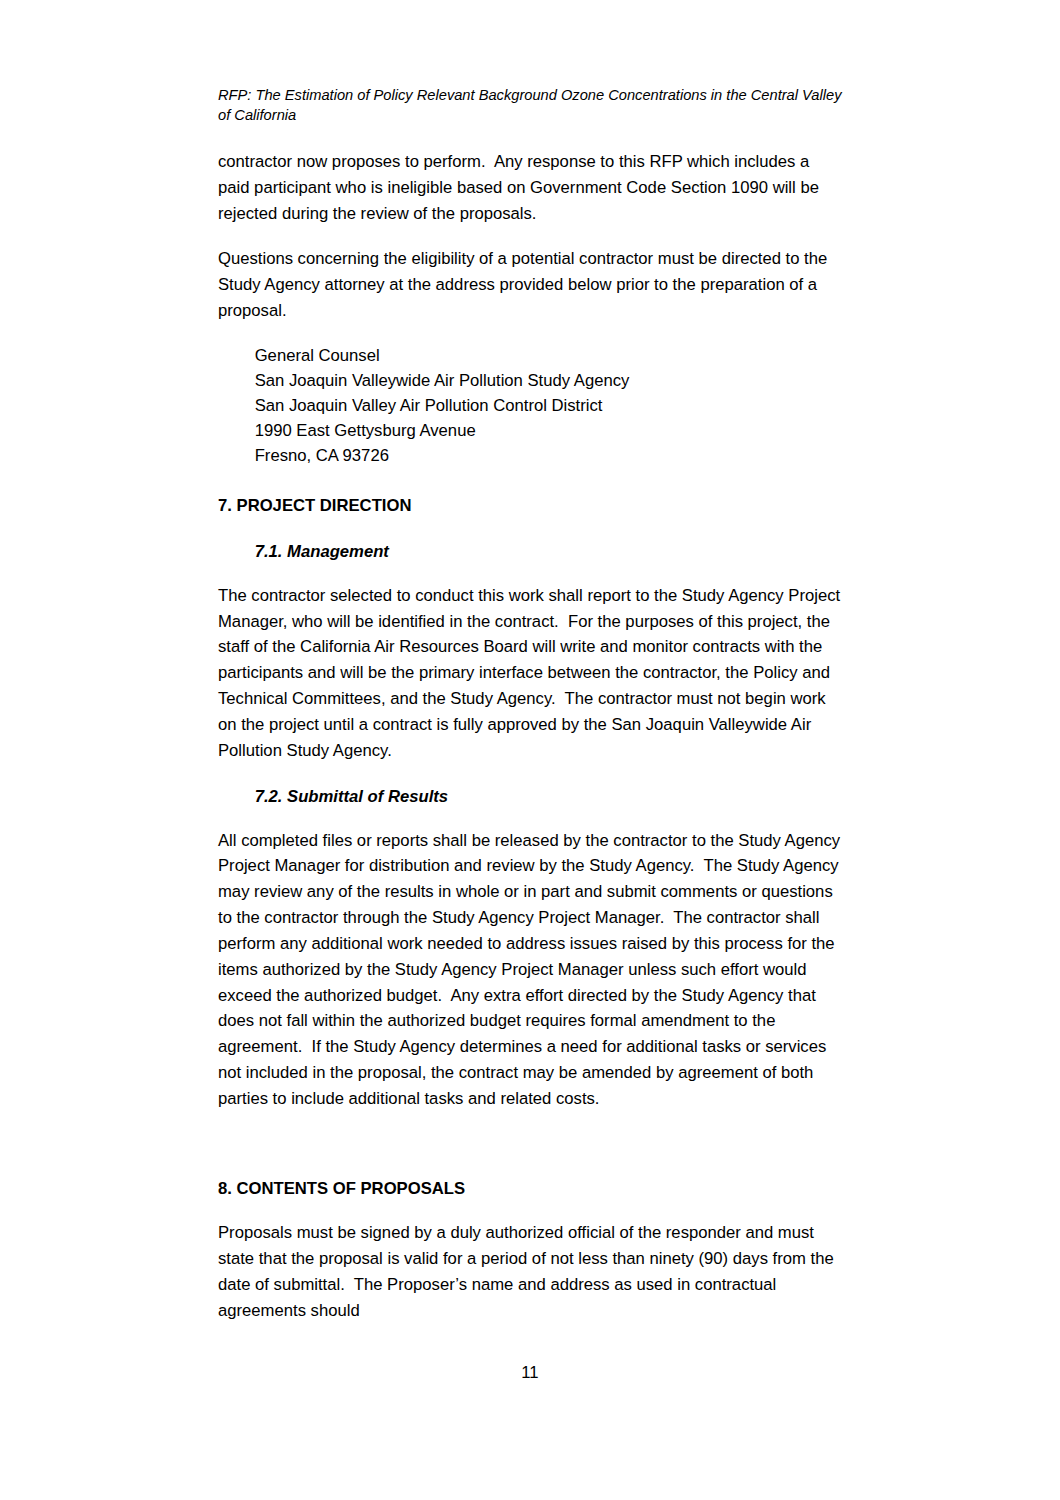RFP: The Estimation of Policy Relevant Background Ozone Concentrations in the Central Valley of California
contractor now proposes to perform. Any response to this RFP which includes a paid participant who is ineligible based on Government Code Section 1090 will be rejected during the review of the proposals.
Questions concerning the eligibility of a potential contractor must be directed to the Study Agency attorney at the address provided below prior to the preparation of a proposal.
General Counsel
San Joaquin Valleywide Air Pollution Study Agency
San Joaquin Valley Air Pollution Control District
1990 East Gettysburg Avenue
Fresno, CA 93726
7. PROJECT DIRECTION
7.1. Management
The contractor selected to conduct this work shall report to the Study Agency Project Manager, who will be identified in the contract. For the purposes of this project, the staff of the California Air Resources Board will write and monitor contracts with the participants and will be the primary interface between the contractor, the Policy and Technical Committees, and the Study Agency. The contractor must not begin work on the project until a contract is fully approved by the San Joaquin Valleywide Air Pollution Study Agency.
7.2. Submittal of Results
All completed files or reports shall be released by the contractor to the Study Agency Project Manager for distribution and review by the Study Agency. The Study Agency may review any of the results in whole or in part and submit comments or questions to the contractor through the Study Agency Project Manager. The contractor shall perform any additional work needed to address issues raised by this process for the items authorized by the Study Agency Project Manager unless such effort would exceed the authorized budget. Any extra effort directed by the Study Agency that does not fall within the authorized budget requires formal amendment to the agreement. If the Study Agency determines a need for additional tasks or services not included in the proposal, the contract may be amended by agreement of both parties to include additional tasks and related costs.
8. CONTENTS OF PROPOSALS
Proposals must be signed by a duly authorized official of the responder and must state that the proposal is valid for a period of not less than ninety (90) days from the date of submittal. The Proposer’s name and address as used in contractual agreements should
11